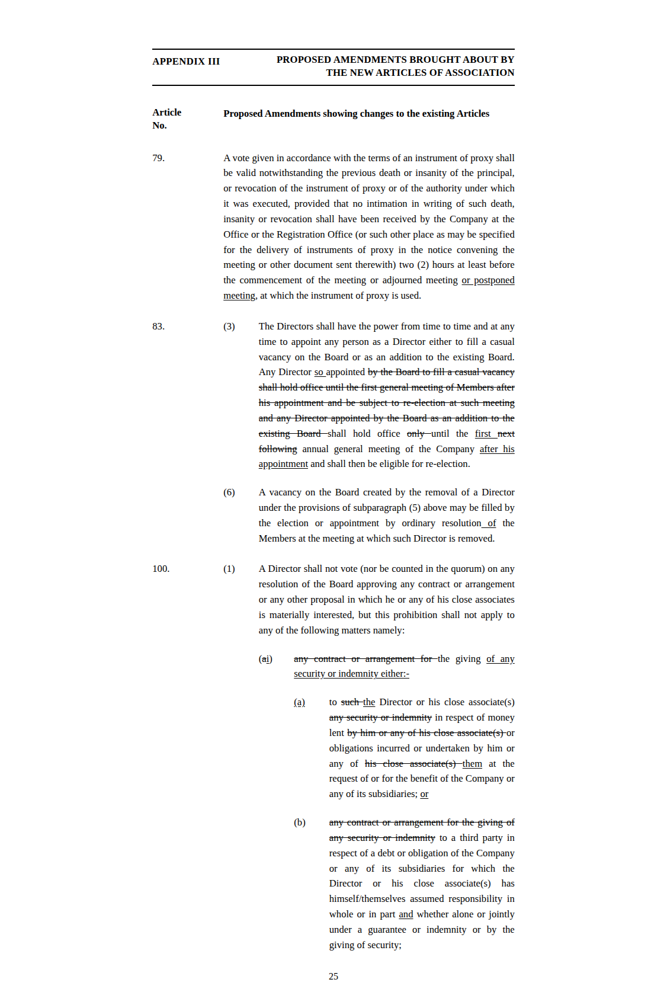APPENDIX III
PROPOSED AMENDMENTS BROUGHT ABOUT BY
THE NEW ARTICLES OF ASSOCIATION
Article
No.
Proposed Amendments showing changes to the existing Articles
79.
A vote given in accordance with the terms of an instrument of proxy shall be valid notwithstanding the previous death or insanity of the principal, or revocation of the instrument of proxy or of the authority under which it was executed, provided that no intimation in writing of such death, insanity or revocation shall have been received by the Company at the Office or the Registration Office (or such other place as may be specified for the delivery of instruments of proxy in the notice convening the meeting or other document sent therewith) two (2) hours at least before the commencement of the meeting or adjourned meeting or postponed meeting, at which the instrument of proxy is used.
83.
(3)
The Directors shall have the power from time to time and at any time to appoint any person as a Director either to fill a casual vacancy on the Board or as an addition to the existing Board. Any Director so appointed by the Board to fill a casual vacancy shall hold office until the first general meeting of Members after his appointment and be subject to re-election at such meeting and any Director appointed by the Board as an addition to the existing Board shall hold office only until the first next following annual general meeting of the Company after his appointment and shall then be eligible for re-election.
(6)
A vacancy on the Board created by the removal of a Director under the provisions of subparagraph (5) above may be filled by the election or appointment by ordinary resolution of the Members at the meeting at which such Director is removed.
100.
(1)
A Director shall not vote (nor be counted in the quorum) on any resolution of the Board approving any contract or arrangement or any other proposal in which he or any of his close associates is materially interested, but this prohibition shall not apply to any of the following matters namely:
(ai)
any contract or arrangement for the giving of any security or indemnity either:-
(a)
to such the Director or his close associate(s) any security or indemnity in respect of money lent by him or any of his close associate(s) or obligations incurred or undertaken by him or any of his close associate(s) them at the request of or for the benefit of the Company or any of its subsidiaries; or
(b)
any contract or arrangement for the giving of any security or indemnity to a third party in respect of a debt or obligation of the Company or any of its subsidiaries for which the Director or his close associate(s) has himself/themselves assumed responsibility in whole or in part and whether alone or jointly under a guarantee or indemnity or by the giving of security;
25